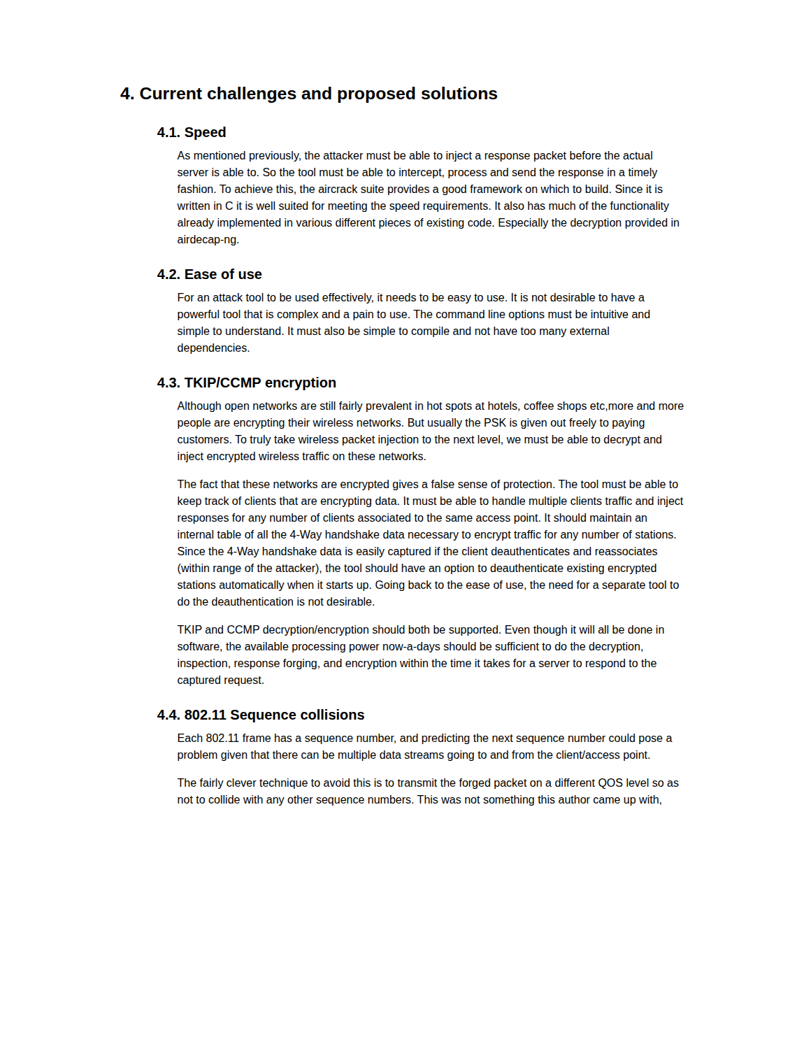4. Current challenges and proposed solutions
4.1. Speed
As mentioned previously, the attacker must be able to inject a response packet before the actual server is able to. So the tool must be able to intercept, process and send the response in a timely fashion. To achieve this, the aircrack suite provides a good framework on which to build. Since it is written in C it is well suited for meeting the speed requirements. It also has much of the functionality already implemented in various different pieces of existing code. Especially the decryption provided in airdecap-ng.
4.2. Ease of use
For an attack tool to be used effectively, it needs to be easy to use. It is not desirable to have a powerful tool that is complex and a pain to use. The command line options must be intuitive and simple to understand. It must also be simple to compile and not have too many external dependencies.
4.3. TKIP/CCMP encryption
Although open networks are still fairly prevalent in hot spots at hotels, coffee shops etc,more and more people are encrypting their wireless networks. But usually the PSK is given out freely to paying customers. To truly take wireless packet injection to the next level, we must be able to decrypt and inject encrypted wireless traffic on these networks.
The fact that these networks are encrypted gives a false sense of protection. The tool must be able to keep track of clients that are encrypting data. It must be able to handle multiple clients traffic and inject responses for any number of clients associated to the same access point. It should maintain an internal table of all the 4-Way handshake data necessary to encrypt traffic for any number of stations. Since the 4-Way handshake data is easily captured if the client deauthenticates and reassociates (within range of the attacker), the tool should have an option to deauthenticate existing encrypted stations automatically when it starts up. Going back to the ease of use, the need for a separate tool to do the deauthentication is not desirable.
TKIP and CCMP decryption/encryption should both be supported. Even though it will all be done in software, the available processing power now-a-days should be sufficient to do the decryption, inspection, response forging, and encryption within the time it takes for a server to respond to the captured request.
4.4. 802.11 Sequence collisions
Each 802.11 frame has a sequence number, and predicting the next sequence number could pose a problem given that there can be multiple data streams going to and from the client/access point.
The fairly clever technique to avoid this is to transmit the forged packet on a different QOS level so as not to collide with any other sequence numbers. This was not something this author came up with,